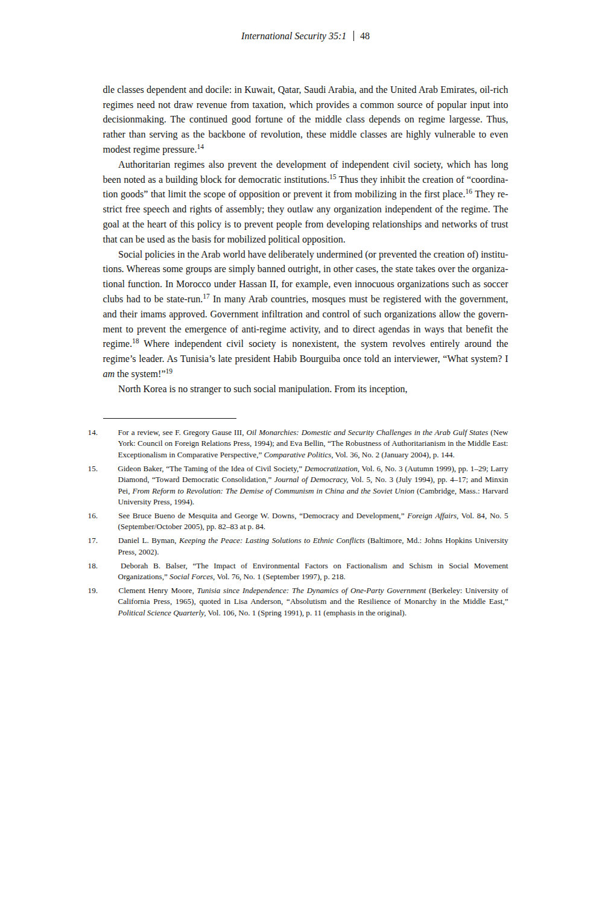International Security 35:1 48
dle classes dependent and docile: in Kuwait, Qatar, Saudi Arabia, and the United Arab Emirates, oil-rich regimes need not draw revenue from taxation, which provides a common source of popular input into decisionmaking. The continued good fortune of the middle class depends on regime largesse. Thus, rather than serving as the backbone of revolution, these middle classes are highly vulnerable to even modest regime pressure.14
Authoritarian regimes also prevent the development of independent civil society, which has long been noted as a building block for democratic institutions.15 Thus they inhibit the creation of “coordination goods” that limit the scope of opposition or prevent it from mobilizing in the first place.16 They restrict free speech and rights of assembly; they outlaw any organization independent of the regime. The goal at the heart of this policy is to prevent people from developing relationships and networks of trust that can be used as the basis for mobilized political opposition.
Social policies in the Arab world have deliberately undermined (or prevented the creation of) institutions. Whereas some groups are simply banned outright, in other cases, the state takes over the organizational function. In Morocco under Hassan II, for example, even innocuous organizations such as soccer clubs had to be state-run.17 In many Arab countries, mosques must be registered with the government, and their imams approved. Government infiltration and control of such organizations allow the government to prevent the emergence of anti-regime activity, and to direct agendas in ways that benefit the regime.18 Where independent civil society is nonexistent, the system revolves entirely around the regime’s leader. As Tunisia’s late president Habib Bourguiba once told an interviewer, “What system? I am the system!”19
North Korea is no stranger to such social manipulation. From its inception,
14. For a review, see F. Gregory Gause III, Oil Monarchies: Domestic and Security Challenges in the Arab Gulf States (New York: Council on Foreign Relations Press, 1994); and Eva Bellin, “The Robustness of Authoritarianism in the Middle East: Exceptionalism in Comparative Perspective,” Comparative Politics, Vol. 36, No. 2 (January 2004), p. 144.
15. Gideon Baker, “The Taming of the Idea of Civil Society,” Democratization, Vol. 6, No. 3 (Autumn 1999), pp. 1–29; Larry Diamond, “Toward Democratic Consolidation,” Journal of Democracy, Vol. 5, No. 3 (July 1994), pp. 4–17; and Minxin Pei, From Reform to Revolution: The Demise of Communism in China and the Soviet Union (Cambridge, Mass.: Harvard University Press, 1994).
16. See Bruce Bueno de Mesquita and George W. Downs, “Democracy and Development,” Foreign Affairs, Vol. 84, No. 5 (September/October 2005), pp. 82–83 at p. 84.
17. Daniel L. Byman, Keeping the Peace: Lasting Solutions to Ethnic Conflicts (Baltimore, Md.: Johns Hopkins University Press, 2002).
18. Deborah B. Balser, “The Impact of Environmental Factors on Factionalism and Schism in Social Movement Organizations,” Social Forces, Vol. 76, No. 1 (September 1997), p. 218.
19. Clement Henry Moore, Tunisia since Independence: The Dynamics of One-Party Government (Berkeley: University of California Press, 1965), quoted in Lisa Anderson, “Absolutism and the Resilience of Monarchy in the Middle East,” Political Science Quarterly, Vol. 106, No. 1 (Spring 1991), p. 11 (emphasis in the original).